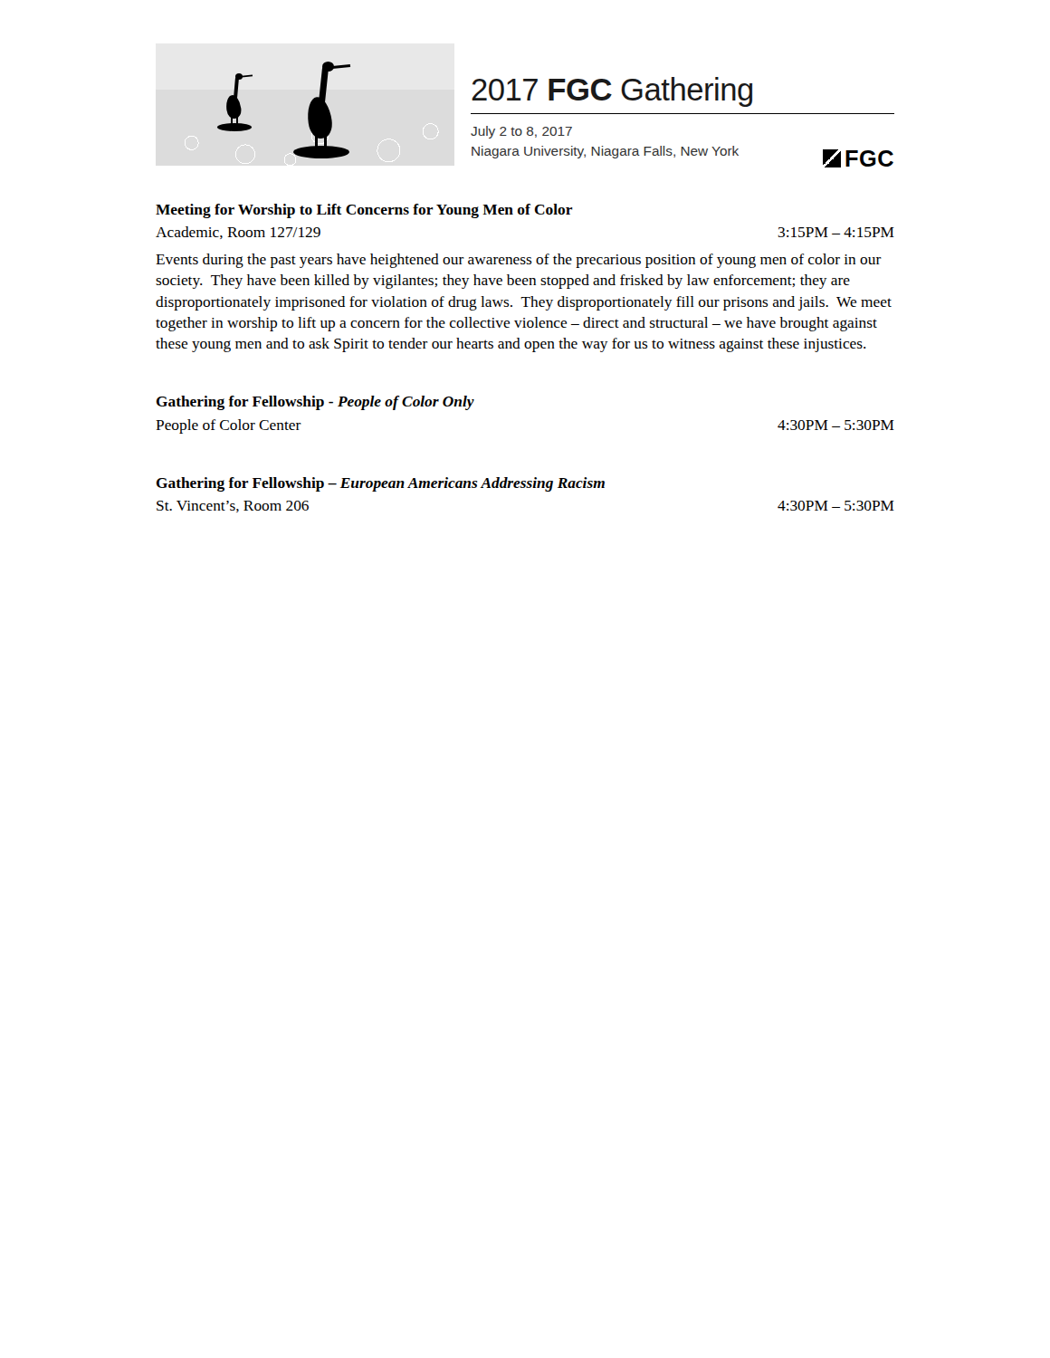2017 FGC Gathering
July 2 to 8, 2017
Niagara University, Niagara Falls, New York
FGC
Meeting for Worship to Lift Concerns for Young Men of Color
Academic, Room 127/129 3:15PM – 4:15PM
Events during the past years have heightened our awareness of the precarious position of young men of color in our society. They have been killed by vigilantes; they have been stopped and frisked by law enforcement; they are disproportionately imprisoned for violation of drug laws. They disproportionately fill our prisons and jails. We meet together in worship to lift up a concern for the collective violence – direct and structural – we have brought against these young men and to ask Spirit to tender our hearts and open the way for us to witness against these injustices.
Gathering for Fellowship - People of Color Only
People of Color Center 4:30PM – 5:30PM
Gathering for Fellowship – European Americans Addressing Racism
St. Vincent’s, Room 206 4:30PM – 5:30PM